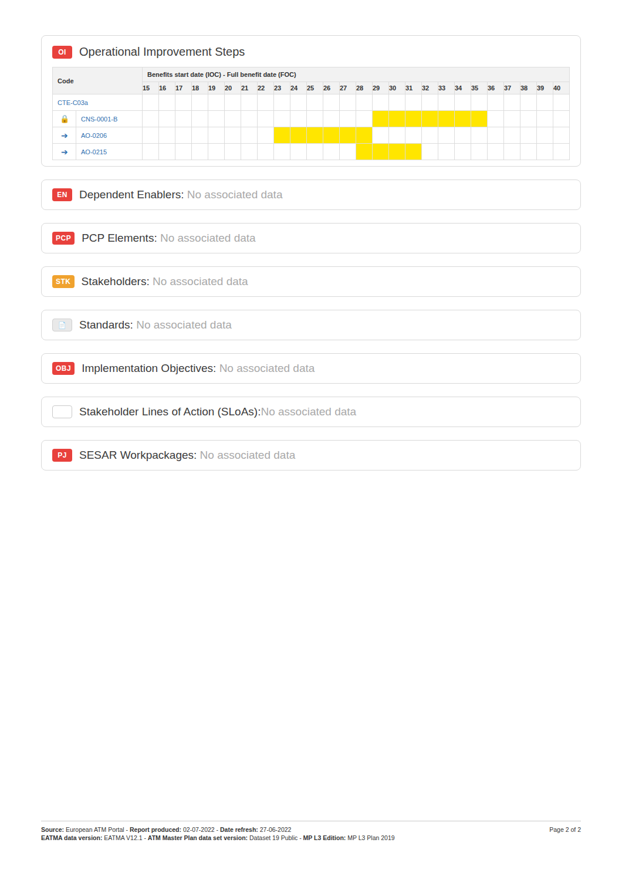OI Operational Improvement Steps
| Code | Benefits start date (IOC) - Full benefit date (FOC) |
| --- | --- |
| 15 | 16 | 17 | 18 | 19 | 20 | 21 | 22 | 23 | 24 | 25 | 26 | 27 | 28 | 29 | 30 | 31 | 32 | 33 | 34 | 35 | 36 | 37 | 38 | 39 | 40 |
| CTE-C03a | | | | | | | | | | | | | | | | | | | | | | | | | | |
| | CNS-0001-B | | | | | | | | | | | | | | | | | | | | | | | | | | |
| | AO-0206 | | | | | | | | | | | | | | | | | | | | | | | | | | |
| | AO-0215 | | | | | | | | | | | | | | | | | | | | | | | | | | |
EN Dependent Enablers: No associated data
PCP PCP Elements: No associated data
STK Stakeholders: No associated data
📄 Standards: No associated data
OBJ Implementation Objectives: No associated data
Stakeholder Lines of Action (SLoAs):No associated data
PJ SESAR Workpackages: No associated data
Source: European ATM Portal - Report produced: 02-07-2022 - Date refresh: 27-06-2022
EATMA data version: EATMA V12.1 - ATM Master Plan data set version: Dataset 19 Public - MP L3 Edition: MP L3 Plan 2019
Page 2 of 2